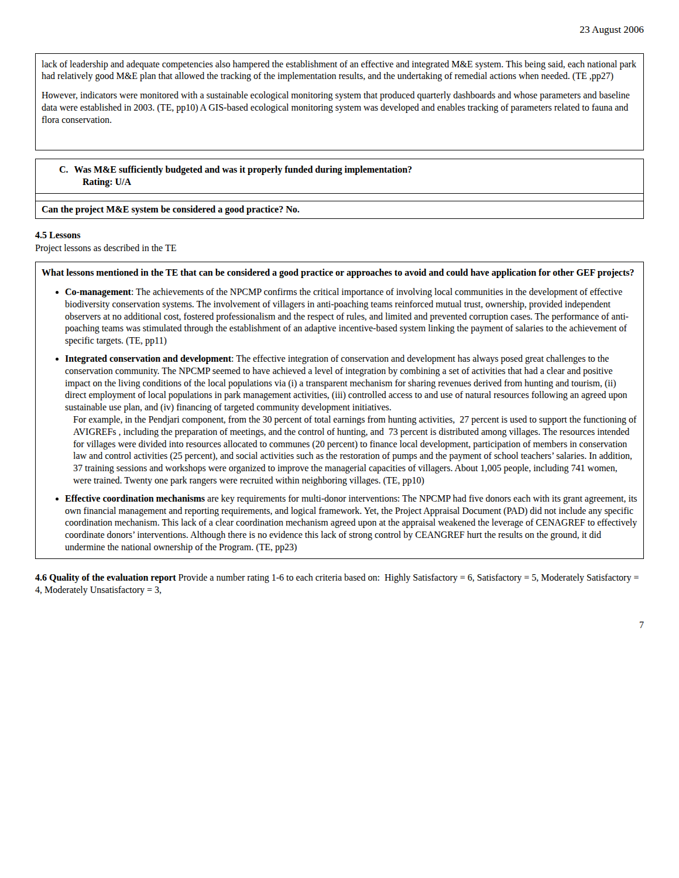23 August 2006
lack of leadership and adequate competencies also hampered the establishment of an effective and integrated M&E system. This being said, each national park had relatively good M&E plan that allowed the tracking of the implementation results, and the undertaking of remedial actions when needed. (TE ,pp27)
However, indicators were monitored with a sustainable ecological monitoring system that produced quarterly dashboards and whose parameters and baseline data were established in 2003. (TE, pp10) A GIS-based ecological monitoring system was developed and enables tracking of parameters related to fauna and flora conservation.
C. Was M&E sufficiently budgeted and was it properly funded during implementation?
Rating: U/A
Can the project M&E system be considered a good practice? No.
4.5 Lessons
Project lessons as described in the TE
What lessons mentioned in the TE that can be considered a good practice or approaches to avoid and could have application for other GEF projects?
Co-management: The achievements of the NPCMP confirms the critical importance of involving local communities in the development of effective biodiversity conservation systems. The involvement of villagers in anti-poaching teams reinforced mutual trust, ownership, provided independent observers at no additional cost, fostered professionalism and the respect of rules, and limited and prevented corruption cases. The performance of anti-poaching teams was stimulated through the establishment of an adaptive incentive-based system linking the payment of salaries to the achievement of specific targets. (TE, pp11)
Integrated conservation and development: The effective integration of conservation and development has always posed great challenges to the conservation community. The NPCMP seemed to have achieved a level of integration by combining a set of activities that had a clear and positive impact on the living conditions of the local populations via (i) a transparent mechanism for sharing revenues derived from hunting and tourism, (ii) direct employment of local populations in park management activities, (iii) controlled access to and use of natural resources following an agreed upon sustainable use plan, and (iv) financing of targeted community development initiatives.
For example, in the Pendjari component, from the 30 percent of total earnings from hunting activities, 27 percent is used to support the functioning of AVIGREFs , including the preparation of meetings, and the control of hunting, and 73 percent is distributed among villages. The resources intended for villages were divided into resources allocated to communes (20 percent) to finance local development, participation of members in conservation law and control activities (25 percent), and social activities such as the restoration of pumps and the payment of school teachers’ salaries. In addition, 37 training sessions and workshops were organized to improve the managerial capacities of villagers. About 1,005 people, including 741 women, were trained. Twenty one park rangers were recruited within neighboring villages. (TE, pp10)
Effective coordination mechanisms are key requirements for multi-donor interventions: The NPCMP had five donors each with its grant agreement, its own financial management and reporting requirements, and logical framework. Yet, the Project Appraisal Document (PAD) did not include any specific coordination mechanism. This lack of a clear coordination mechanism agreed upon at the appraisal weakened the leverage of CENAGREF to effectively coordinate donors’ interventions. Although there is no evidence this lack of strong control by CEANGREF hurt the results on the ground, it did undermine the national ownership of the Program. (TE, pp23)
4.6 Quality of the evaluation report Provide a number rating 1-6 to each criteria based on: Highly Satisfactory = 6, Satisfactory = 5, Moderately Satisfactory = 4, Moderately Unsatisfactory = 3,
7